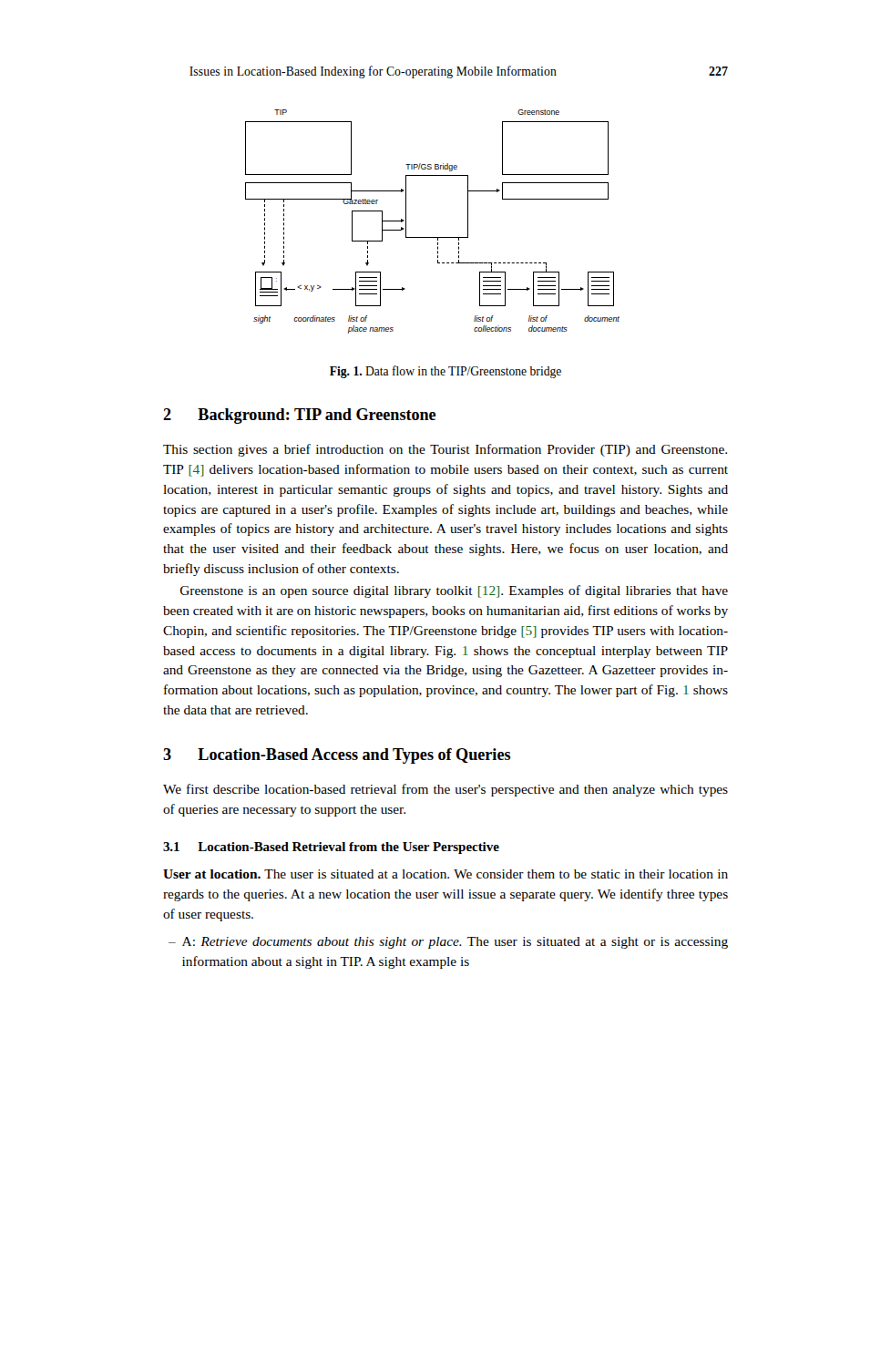Issues in Location-Based Indexing for Co-operating Mobile Information 227
TIP
Greenstone
TIP/GS Bridge
Gazetteer
:
< x,y >
sight
coordinates
list of
place names
list of
collections
list of
documents
document
Fig. 1. Data flow in the TIP/Greenstone bridge
2 Background: TIP and Greenstone
This section gives a brief introduction on the Tourist Information Provider (TIP) and Greenstone. TIP [4] delivers location-based information to mobile users based on their context, such as current location, interest in particular semantic groups of sights and topics, and travel history. Sights and topics are captured in a user's profile. Examples of sights include art, buildings and beaches, while examples of topics are history and architecture. A user's travel history includes locations and sights that the user visited and their feedback about these sights. Here, we focus on user location, and briefly discuss inclusion of other contexts.
Greenstone is an open source digital library toolkit [12]. Examples of digital libraries that have been created with it are on historic newspapers, books on humanitarian aid, first editions of works by Chopin, and scientific repositories. The TIP/Greenstone bridge [5] provides TIP users with location-based access to documents in a digital library. Fig. 1 shows the conceptual interplay between TIP and Greenstone as they are connected via the Bridge, using the Gazetteer. A Gazetteer provides information about locations, such as population, province, and country. The lower part of Fig. 1 shows the data that are retrieved.
3 Location-Based Access and Types of Queries
We first describe location-based retrieval from the user's perspective and then analyze which types of queries are necessary to support the user.
3.1 Location-Based Retrieval from the User Perspective
User at location. The user is situated at a location. We consider them to be static in their location in regards to the queries. At a new location the user will issue a separate query. We identify three types of user requests.
A: Retrieve documents about this sight or place. The user is situated at a sight or is accessing information about a sight in TIP. A sight example is